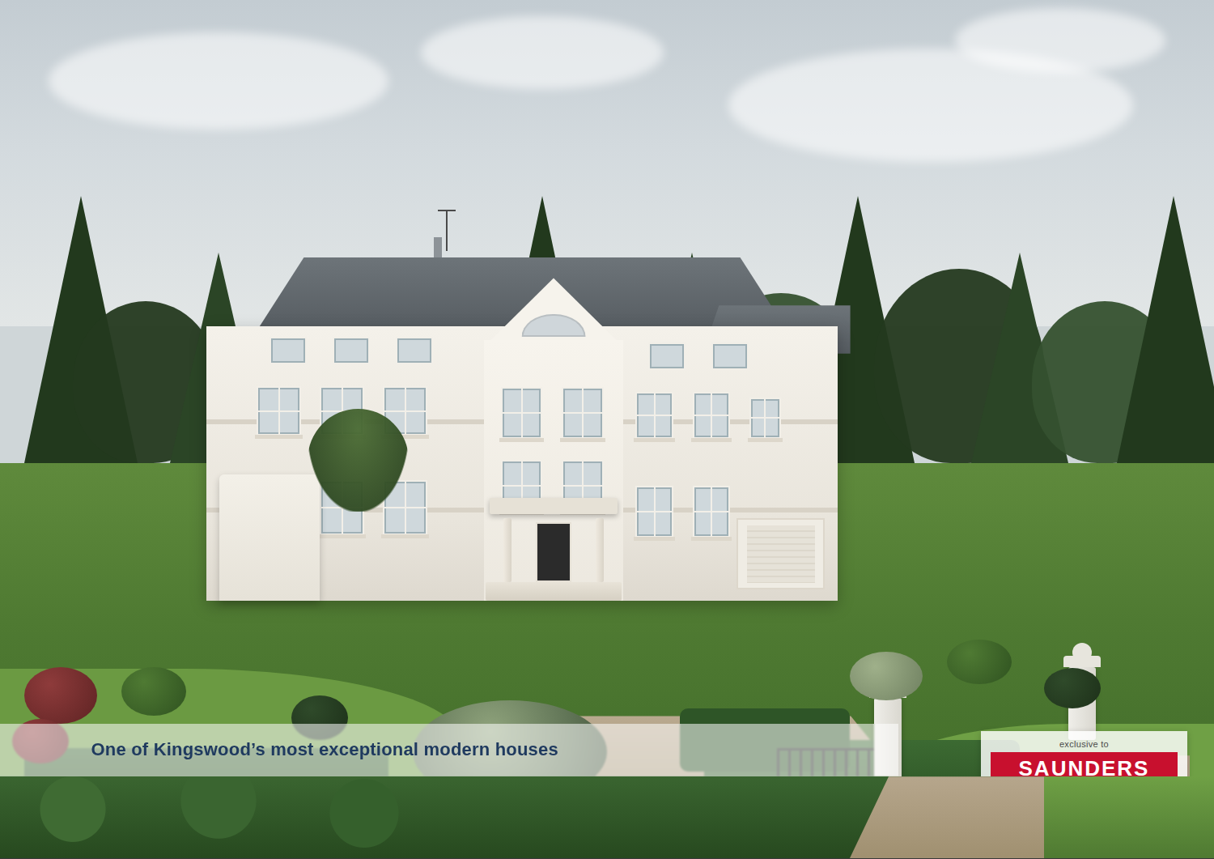One of Kingswood’s most exceptional modern houses
exclusive to
SAUNDERS
richardsaunders.co.uk